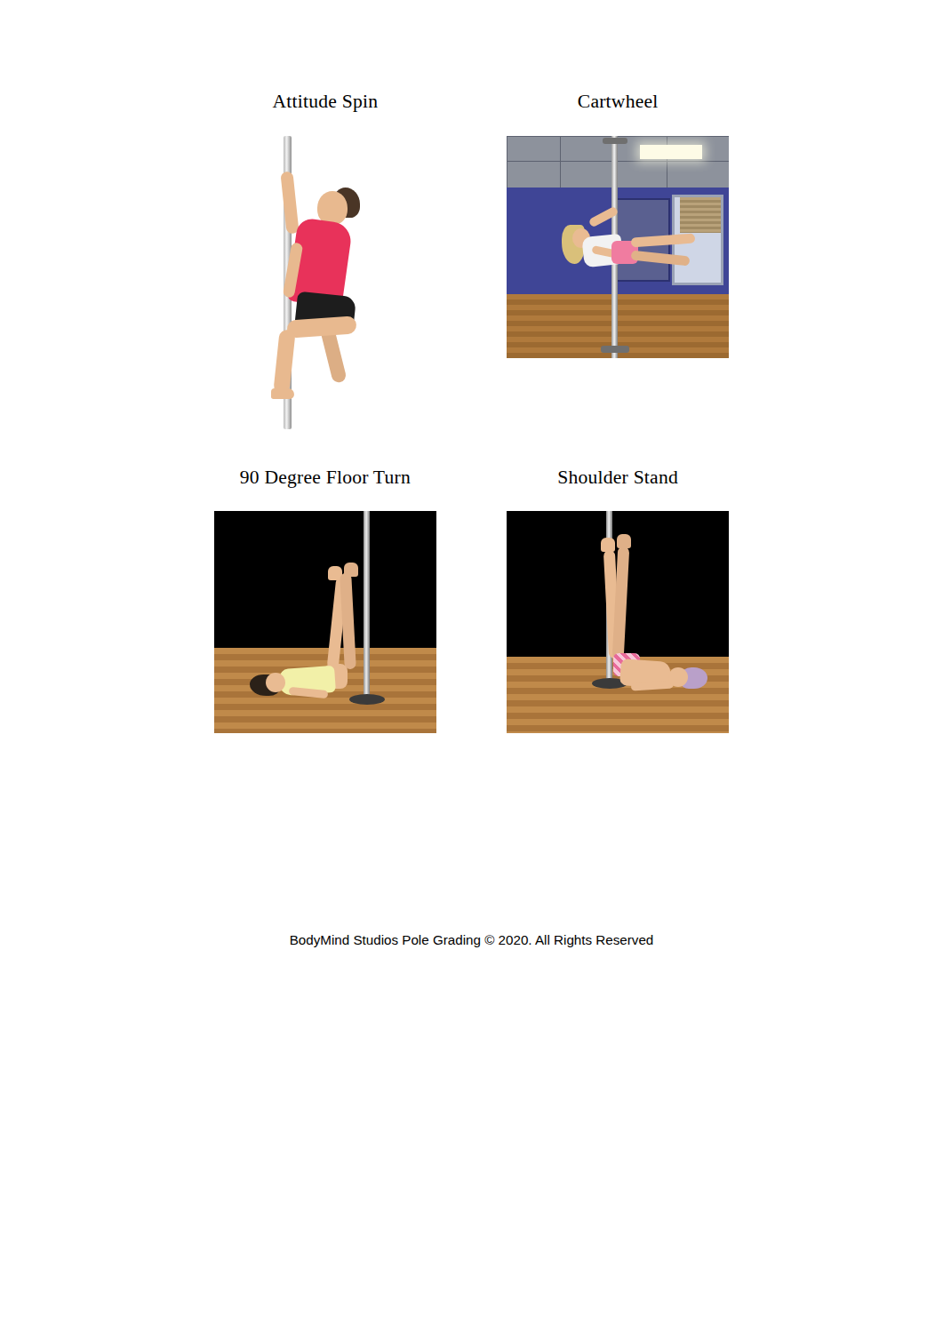Attitude Spin
Cartwheel
90 Degree Floor Turn
Shoulder Stand
BodyMind Studios Pole Grading © 2020. All Rights Reserved